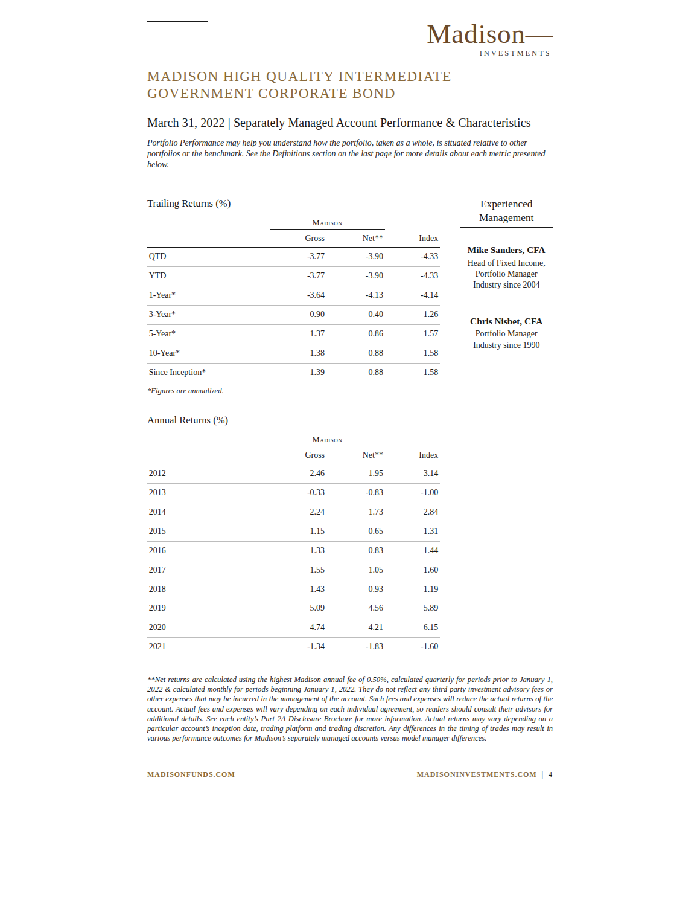Madison—
INVESTMENTS
Madison High Quality Intermediate
Government Corporate Bond
March 31, 2022 | Separately Managed Account Performance & Characteristics
Portfolio Performance may help you understand how the portfolio, taken as a whole, is situated relative to other portfolios or the benchmark. See the Definitions section on the last page for more details about each metric presented below.
Trailing Returns (%)
| | Madison | |
| --- | --- | --- |
| | Gross | Net** | Index |
| QTD | -3.77 | -3.90 | -4.33 |
| YTD | -3.77 | -3.90 | -4.33 |
| 1-Year* | -3.64 | -4.13 | -4.14 |
| 3-Year* | 0.90 | 0.40 | 1.26 |
| 5-Year* | 1.37 | 0.86 | 1.57 |
| 10-Year* | 1.38 | 0.88 | 1.58 |
| Since Inception* | 1.39 | 0.88 | 1.58 |
*Figures are annualized.
Annual Returns (%)
| | Madison | |
| --- | --- | --- |
| | Gross | Net** | Index |
| 2012 | 2.46 | 1.95 | 3.14 |
| 2013 | -0.33 | -0.83 | -1.00 |
| 2014 | 2.24 | 1.73 | 2.84 |
| 2015 | 1.15 | 0.65 | 1.31 |
| 2016 | 1.33 | 0.83 | 1.44 |
| 2017 | 1.55 | 1.05 | 1.60 |
| 2018 | 1.43 | 0.93 | 1.19 |
| 2019 | 5.09 | 4.56 | 5.89 |
| 2020 | 4.74 | 4.21 | 6.15 |
| 2021 | -1.34 | -1.83 | -1.60 |
Experienced Management
Mike Sanders, CFA
Head of Fixed Income,
Portfolio Manager
Industry since 2004
Chris Nisbet, CFA
Portfolio Manager
Industry since 1990
**Net returns are calculated using the highest Madison annual fee of 0.50%, calculated quarterly for periods prior to January 1, 2022 & calculated monthly for periods beginning January 1, 2022. They do not reflect any third-party investment advisory fees or other expenses that may be incurred in the management of the account. Such fees and expenses will reduce the actual returns of the account. Actual fees and expenses will vary depending on each individual agreement, so readers should consult their advisors for additional details. See each entity’s Part 2A Disclosure Brochure for more information. Actual returns may vary depending on a particular account’s inception date, trading platform and trading discretion. Any differences in the timing of trades may result in various performance outcomes for Madison’s separately managed accounts versus model manager differences.
MADISONFUNDS.COM
MADISONINVESTMENTS.COM | 4